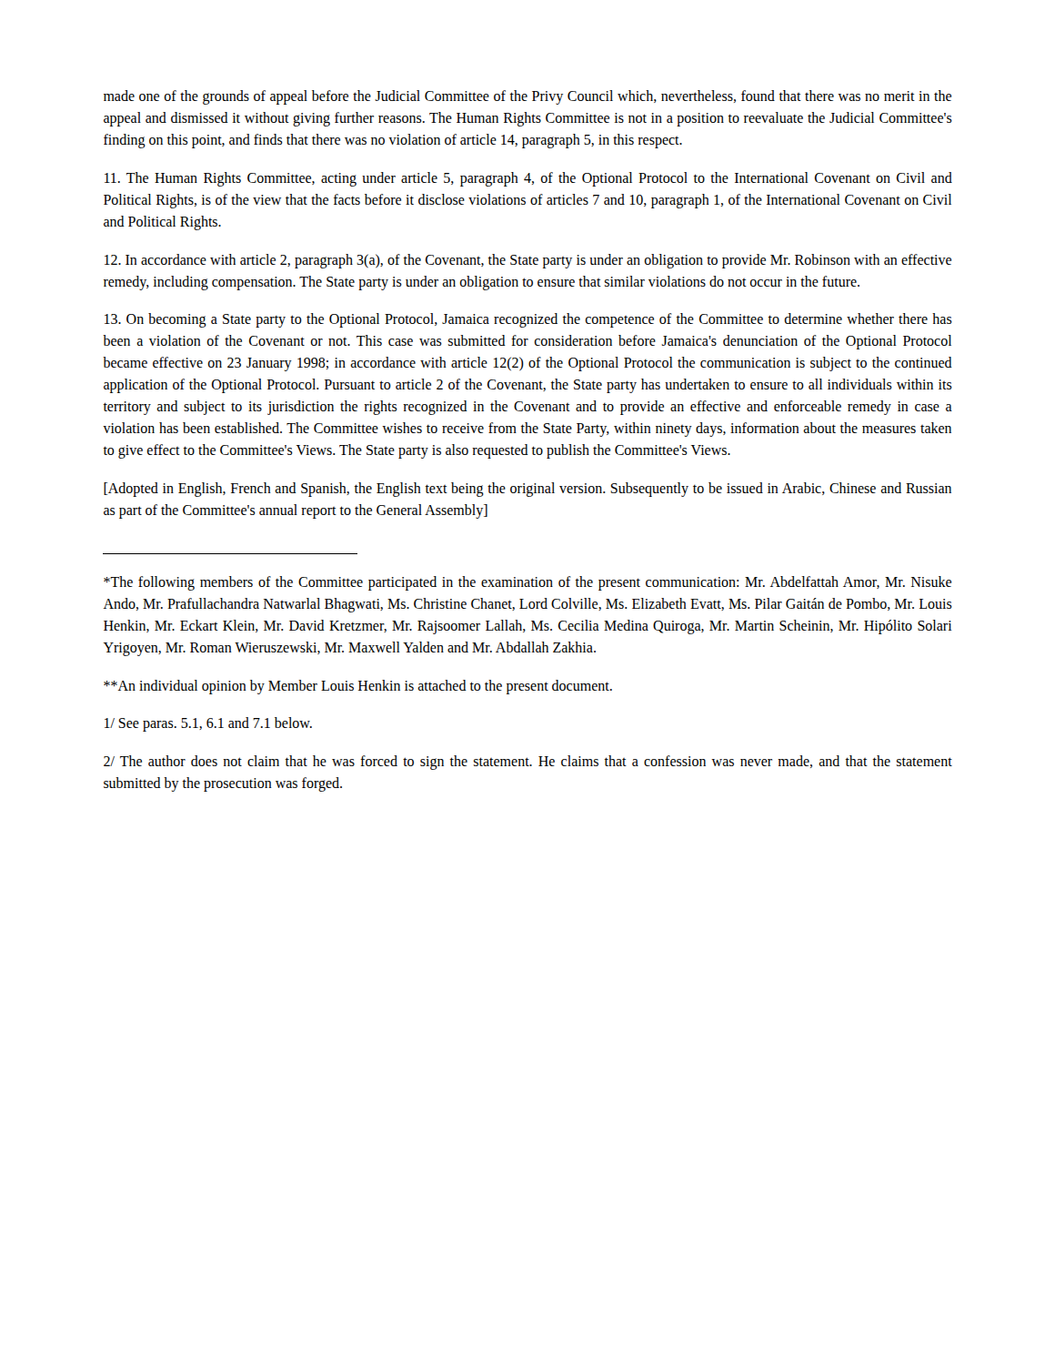made one of the grounds of appeal before the Judicial Committee of the Privy Council which, nevertheless, found that there was no merit in the appeal and dismissed it without giving further reasons. The Human Rights Committee is not in a position to reevaluate the Judicial Committee's finding on this point, and finds that there was no violation of article 14, paragraph 5, in this respect.
11. The Human Rights Committee, acting under article 5, paragraph 4, of the Optional Protocol to the International Covenant on Civil and Political Rights, is of the view that the facts before it disclose violations of articles 7 and 10, paragraph 1, of the International Covenant on Civil and Political Rights.
12. In accordance with article 2, paragraph 3(a), of the Covenant, the State party is under an obligation to provide Mr. Robinson with an effective remedy, including compensation. The State party is under an obligation to ensure that similar violations do not occur in the future.
13. On becoming a State party to the Optional Protocol, Jamaica recognized the competence of the Committee to determine whether there has been a violation of the Covenant or not. This case was submitted for consideration before Jamaica's denunciation of the Optional Protocol became effective on 23 January 1998; in accordance with article 12(2) of the Optional Protocol the communication is subject to the continued application of the Optional Protocol. Pursuant to article 2 of the Covenant, the State party has undertaken to ensure to all individuals within its territory and subject to its jurisdiction the rights recognized in the Covenant and to provide an effective and enforceable remedy in case a violation has been established. The Committee wishes to receive from the State Party, within ninety days, information about the measures taken to give effect to the Committee's Views. The State party is also requested to publish the Committee's Views.
[Adopted in English, French and Spanish, the English text being the original version. Subsequently to be issued in Arabic, Chinese and Russian as part of the Committee's annual report to the General Assembly]
*The following members of the Committee participated in the examination of the present communication: Mr. Abdelfattah Amor, Mr. Nisuke Ando, Mr. Prafullachandra Natwarlal Bhagwati, Ms. Christine Chanet, Lord Colville, Ms. Elizabeth Evatt, Ms. Pilar Gaitán de Pombo, Mr. Louis Henkin, Mr. Eckart Klein, Mr. David Kretzmer, Mr. Rajsoomer Lallah, Ms. Cecilia Medina Quiroga, Mr. Martin Scheinin, Mr. Hipólito Solari Yrigoyen, Mr. Roman Wieruszewski, Mr. Maxwell Yalden and Mr. Abdallah Zakhia.
**An individual opinion by Member Louis Henkin is attached to the present document.
1/ See paras. 5.1, 6.1 and 7.1 below.
2/ The author does not claim that he was forced to sign the statement. He claims that a confession was never made, and that the statement submitted by the prosecution was forged.